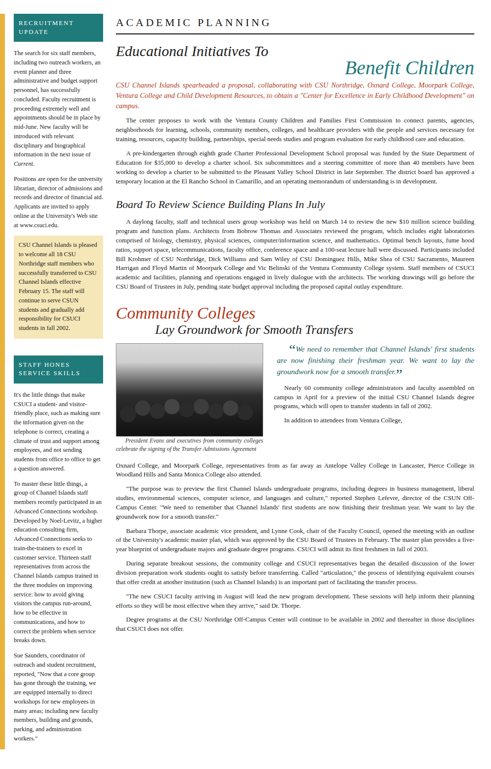Recruitment
Update
The search for six staff members, including two outreach workers, an event planner and three administrative and budget support personnel, has successfully concluded. Faculty recruitment is proceeding extremely well and appointments should be in place by mid-June. New faculty will be introduced with relevant disciplinary and biographical information in the next issue of Current.
Positions are open for the university librarian, director of admissions and records and director of financial aid. Applicants are invited to apply online at the University's Web site at www.csuci.edu.
CSU Channel Islands is pleased to welcome all 18 CSU Northridge staff members who successfully transferred to CSU Channel Islands effective February 15. The staff will continue to serve CSUN students and gradually add responsibility for CSUCI students in fall 2002.
Staff Hones
Service Skills
It's the little things that make CSUCI a student- and visitor-friendly place, such as making sure the information given on the telephone is correct, creating a climate of trust and support among employees, and not sending students from office to office to get a question answered.
To master these little things, a group of Channel Islands staff members recently participated in an Advanced Connections workshop. Developed by Noel-Levitz, a higher education consulting firm, Advanced Connections seeks to train-the-trainers to excel in customer service. Thirteen staff representatives from across the Channel Islands campus trained in the three modules on improving service: how to avoid giving visitors the campus run-around, how to be effective in communications, and how to correct the problem when service breaks down.
Sue Saunders, coordinator of outreach and student recruitment, reported, "Now that a core group has gone through the training, we are equipped internally to direct workshops for new employees in many areas; including new faculty members, building and grounds, parking, and administration workers."
Academic Planning
Educational Initiatives To Benefit Children
CSU Channel Islands spearheaded a proposal, collaborating with CSU Northridge, Oxnard College, Moorpark College, Ventura College and Child Development Resources, to obtain a "Center for Excellence in Early Childhood Development" on campus.
The center proposes to work with the Ventura County Children and Families First Commission to connect parents, agencies, neighborhoods for learning, schools, community members, colleges, and healthcare providers with the people and services necessary for training, resources, capacity building, partnerships, special needs studies and program evaluation for early childhood care and education.
A pre-kindergarten through eighth grade Charter Professional Development School proposal was funded by the State Department of Education for $35,000 to develop a charter school. Six subcommittees and a steering committee of more than 40 members have been working to develop a charter to be submitted to the Pleasant Valley School District in late September. The district board has approved a temporary location at the El Rancho School in Camarillo, and an operating memorandum of understanding is in development.
Board To Review Science Building Plans In July
A daylong faculty, staff and technical users group workshop was held on March 14 to review the new $10 million science building program and function plans. Architects from Bobrow Thomas and Associates reviewed the program, which includes eight laboratories comprised of biology, chemistry, physical sciences, computer/information science, and mathematics. Optimal bench layouts, fume hood ratios, support space, telecommunications, faculty office, conference space and a 100-seat lecture hall were discussed. Participants included Bill Krohmer of CSU Northridge, Dick Williams and Sam Wiley of CSU Dominguez Hills, Mike Shea of CSU Sacramento, Maureen Harrigan and Floyd Martin of Moorpark College and Vic Belinski of the Ventura Community College system. Staff members of CSUCI academic and facilities, planning and operations engaged in lively dialogue with the architects. The working drawings will go before the CSU Board of Trustees in July, pending state budget approval including the proposed capital outlay expenditure.
Community Colleges Lay Groundwork for Smooth Transfers
President Evans and executives from community colleges celebrate the signing of the Transfer Admissions Agreement
“We need to remember that Channel Islands' first students are now finishing their freshman year. We want to lay the groundwork now for a smooth transfer.”
Nearly 60 community college administrators and faculty assembled on campus in April for a preview of the initial CSU Channel Islands degree programs, which will open to transfer students in fall of 2002.
In addition to attendees from Ventura College,
Oxnard College, and Moorpark College, representatives from as far away as Antelope Valley College in Lancaster, Pierce College in Woodland Hills and Santa Monica College also attended.
"The purpose was to preview the first Channel Islands undergraduate programs, including degrees in business management, liberal studies, environmental sciences, computer science, and languages and culture," reported Stephen Lefevre, director of the CSUN Off-Campus Center. "We need to remember that Channel Islands' first students are now finishing their freshman year. We want to lay the groundwork now for a smooth transfer."
Barbara Thorpe, associate academic vice president, and Lynne Cook, chair of the Faculty Council, opened the meeting with an outline of the University's academic master plan, which was approved by the CSU Board of Trustees in February. The master plan provides a five-year blueprint of undergraduate majors and graduate degree programs. CSUCI will admit its first freshmen in fall of 2003.
During separate breakout sessions, the community college and CSUCI representatives began the detailed discussion of the lower division preparation work students ought to satisfy before transferring. Called "articulation," the process of identifying equivalent courses that offer credit at another institution (such as Channel Islands) is an important part of facilitating the transfer process.
"The new CSUCI faculty arriving in August will lead the new program development. These sessions will help inform their planning efforts so they will be most effective when they arrive," said Dr. Thorpe.
Degree programs at the CSU Northridge Off-Campus Center will continue to be available in 2002 and thereafter in those disciplines that CSUCI does not offer.